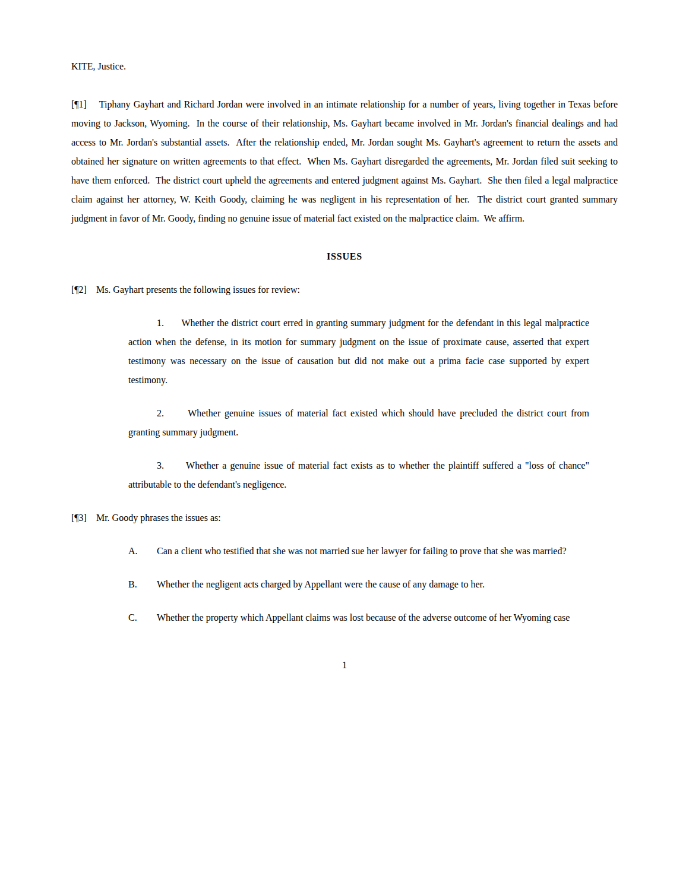KITE, Justice.
[¶1] Tiphany Gayhart and Richard Jordan were involved in an intimate relationship for a number of years, living together in Texas before moving to Jackson, Wyoming. In the course of their relationship, Ms. Gayhart became involved in Mr. Jordan's financial dealings and had access to Mr. Jordan's substantial assets. After the relationship ended, Mr. Jordan sought Ms. Gayhart's agreement to return the assets and obtained her signature on written agreements to that effect. When Ms. Gayhart disregarded the agreements, Mr. Jordan filed suit seeking to have them enforced. The district court upheld the agreements and entered judgment against Ms. Gayhart. She then filed a legal malpractice claim against her attorney, W. Keith Goody, claiming he was negligent in his representation of her. The district court granted summary judgment in favor of Mr. Goody, finding no genuine issue of material fact existed on the malpractice claim. We affirm.
ISSUES
[¶2] Ms. Gayhart presents the following issues for review:
1. Whether the district court erred in granting summary judgment for the defendant in this legal malpractice action when the defense, in its motion for summary judgment on the issue of proximate cause, asserted that expert testimony was necessary on the issue of causation but did not make out a prima facie case supported by expert testimony.
2. Whether genuine issues of material fact existed which should have precluded the district court from granting summary judgment.
3. Whether a genuine issue of material fact exists as to whether the plaintiff suffered a "loss of chance" attributable to the defendant's negligence.
[¶3] Mr. Goody phrases the issues as:
A.
Can a client who testified that she was not married sue her lawyer for failing to prove that she was married?
B.
Whether the negligent acts charged by Appellant were the cause of any damage to her.
C.
Whether the property which Appellant claims was lost because of the adverse outcome of her Wyoming case
1